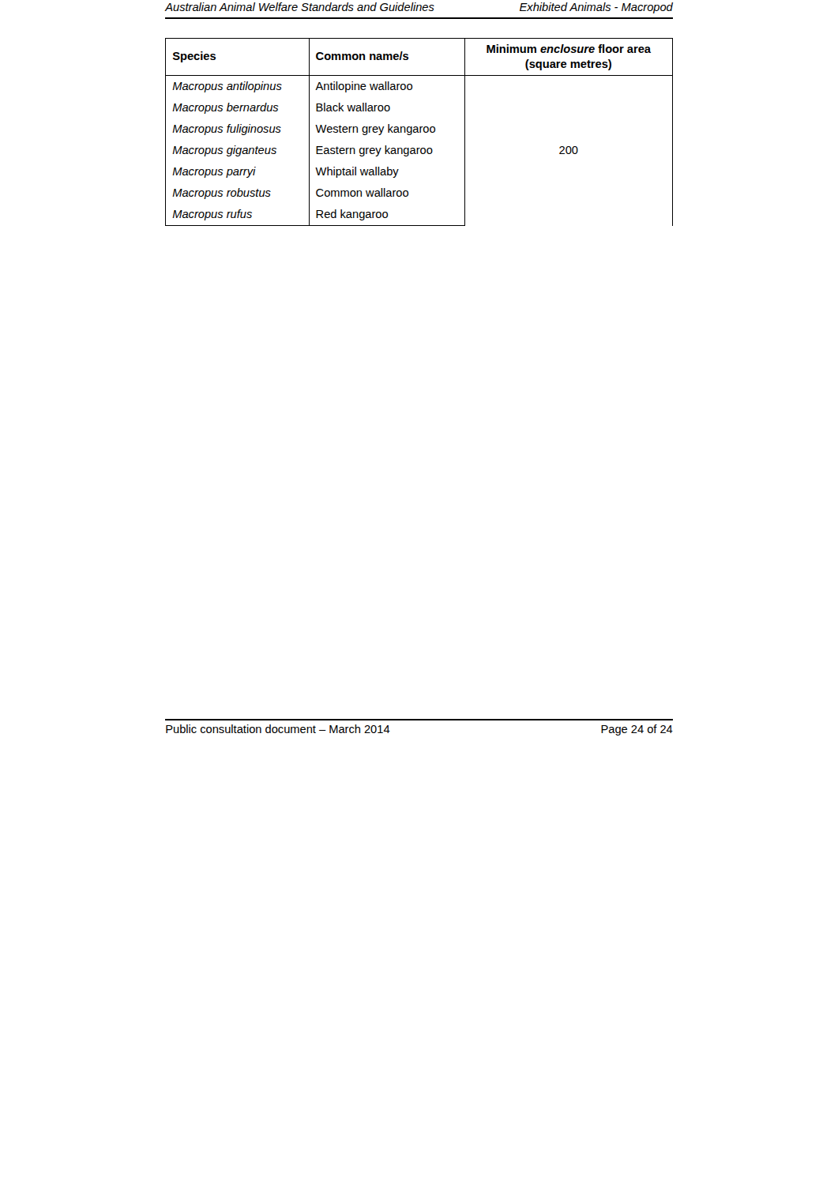Australian Animal Welfare Standards and Guidelines
Exhibited Animals - Macropod
| Species | Common name/s | Minimum enclosure floor area (square metres) |
| --- | --- | --- |
| Macropus antilopinus | Antilopine wallaroo | 200 |
| Macropus bernardus | Black wallaroo |
| Macropus fuliginosus | Western grey kangaroo |
| Macropus giganteus | Eastern grey kangaroo |
| Macropus parryi | Whiptail wallaby |
| Macropus robustus | Common wallaroo |
| Macropus rufus | Red kangaroo |
Public consultation document – March 2014
Page 24 of 24